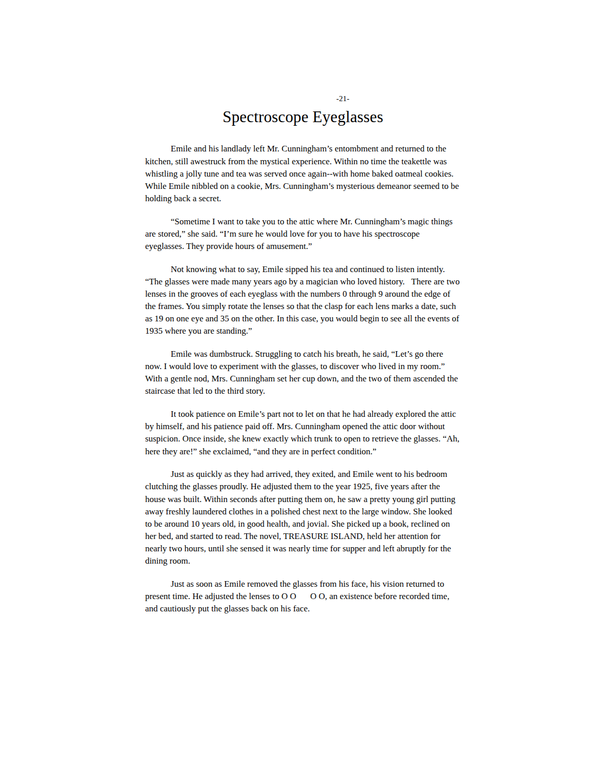-21-
Spectroscope Eyeglasses
Emile and his landlady left Mr. Cunningham’s entombment and returned to the kitchen, still awestruck from the mystical experience. Within no time the teakettle was whistling a jolly tune and tea was served once again--with home baked oatmeal cookies. While Emile nibbled on a cookie, Mrs. Cunningham’s mysterious demeanor seemed to be holding back a secret.
“Sometime I want to take you to the attic where Mr. Cunningham’s magic things are stored,” she said. “I’m sure he would love for you to have his spectroscope eyeglasses. They provide hours of amusement.”
Not knowing what to say, Emile sipped his tea and continued to listen intently. “The glasses were made many years ago by a magician who loved history. There are two lenses in the grooves of each eyeglass with the numbers 0 through 9 around the edge of the frames. You simply rotate the lenses so that the clasp for each lens marks a date, such as 19 on one eye and 35 on the other. In this case, you would begin to see all the events of 1935 where you are standing.”
Emile was dumbstruck. Struggling to catch his breath, he said, “Let’s go there now. I would love to experiment with the glasses, to discover who lived in my room.” With a gentle nod, Mrs. Cunningham set her cup down, and the two of them ascended the staircase that led to the third story.
It took patience on Emile’s part not to let on that he had already explored the attic by himself, and his patience paid off. Mrs. Cunningham opened the attic door without suspicion. Once inside, she knew exactly which trunk to open to retrieve the glasses. “Ah, here they are!” she exclaimed, “and they are in perfect condition.”
Just as quickly as they had arrived, they exited, and Emile went to his bedroom clutching the glasses proudly. He adjusted them to the year 1925, five years after the house was built. Within seconds after putting them on, he saw a pretty young girl putting away freshly laundered clothes in a polished chest next to the large window. She looked to be around 10 years old, in good health, and jovial. She picked up a book, reclined on her bed, and started to read. The novel, TREASURE ISLAND, held her attention for nearly two hours, until she sensed it was nearly time for supper and left abruptly for the dining room.
Just as soon as Emile removed the glasses from his face, his vision returned to present time. He adjusted the lenses to O O O O, an existence before recorded time, and cautiously put the glasses back on his face.